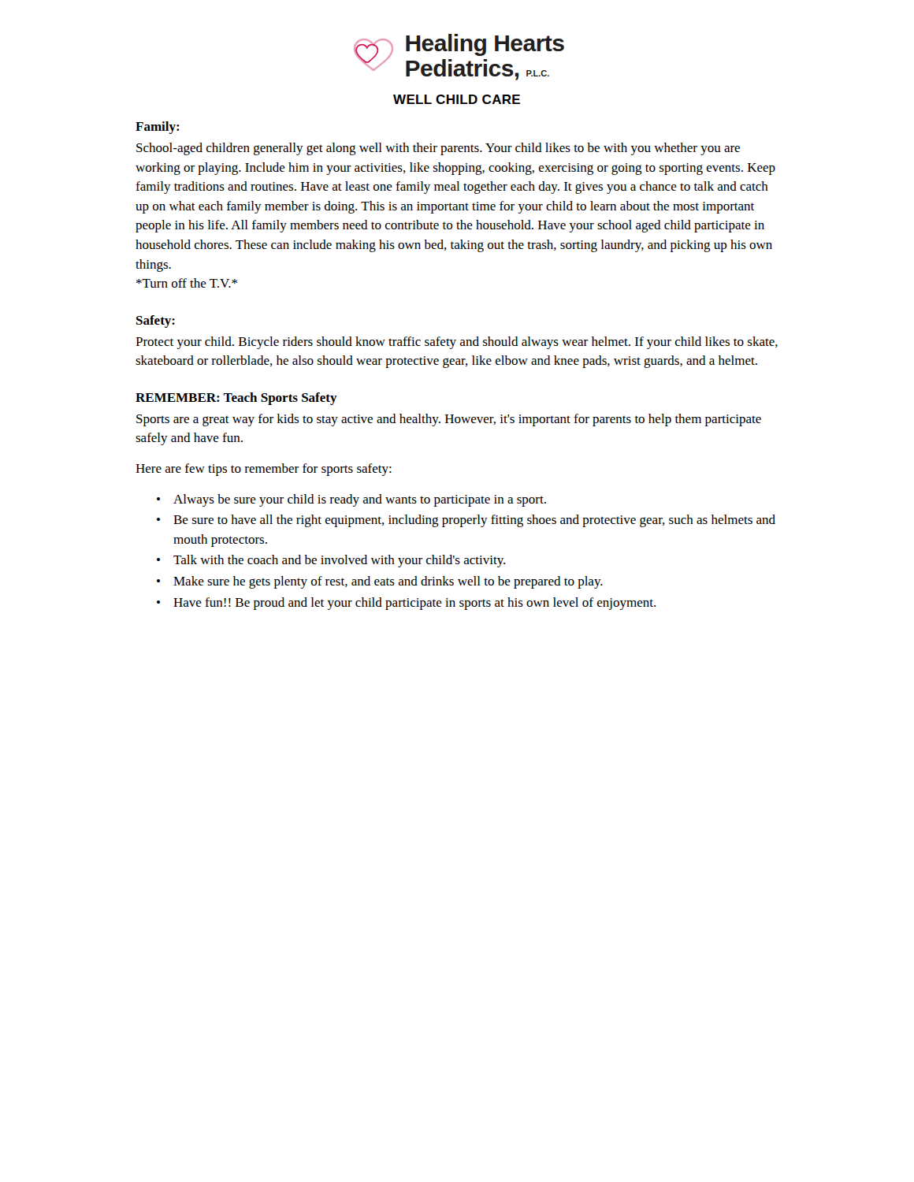Healing Hearts
Pediatrics, P.L.C.
WELL CHILD CARE
Family:
School-aged children generally get along well with their parents. Your child likes to be with you whether you are working or playing. Include him in your activities, like shopping, cooking, exercising or going to sporting events. Keep family traditions and routines. Have at least one family meal together each day. It gives you a chance to talk and catch up on what each family member is doing. This is an important time for your child to learn about the most important people in his life. All family members need to contribute to the household. Have your school aged child participate in household chores. These can include making his own bed, taking out the trash, sorting laundry, and picking up his own things.
*Turn off the T.V.*
Safety:
Protect your child. Bicycle riders should know traffic safety and should always wear helmet. If your child likes to skate, skateboard or rollerblade, he also should wear protective gear, like elbow and knee pads, wrist guards, and a helmet.
REMEMBER: Teach Sports Safety
Sports are a great way for kids to stay active and healthy. However, it's important for parents to help them participate safely and have fun.
Here are few tips to remember for sports safety:
Always be sure your child is ready and wants to participate in a sport.
Be sure to have all the right equipment, including properly fitting shoes and protective gear, such as helmets and mouth protectors.
Talk with the coach and be involved with your child's activity.
Make sure he gets plenty of rest, and eats and drinks well to be prepared to play.
Have fun!! Be proud and let your child participate in sports at his own level of enjoyment.